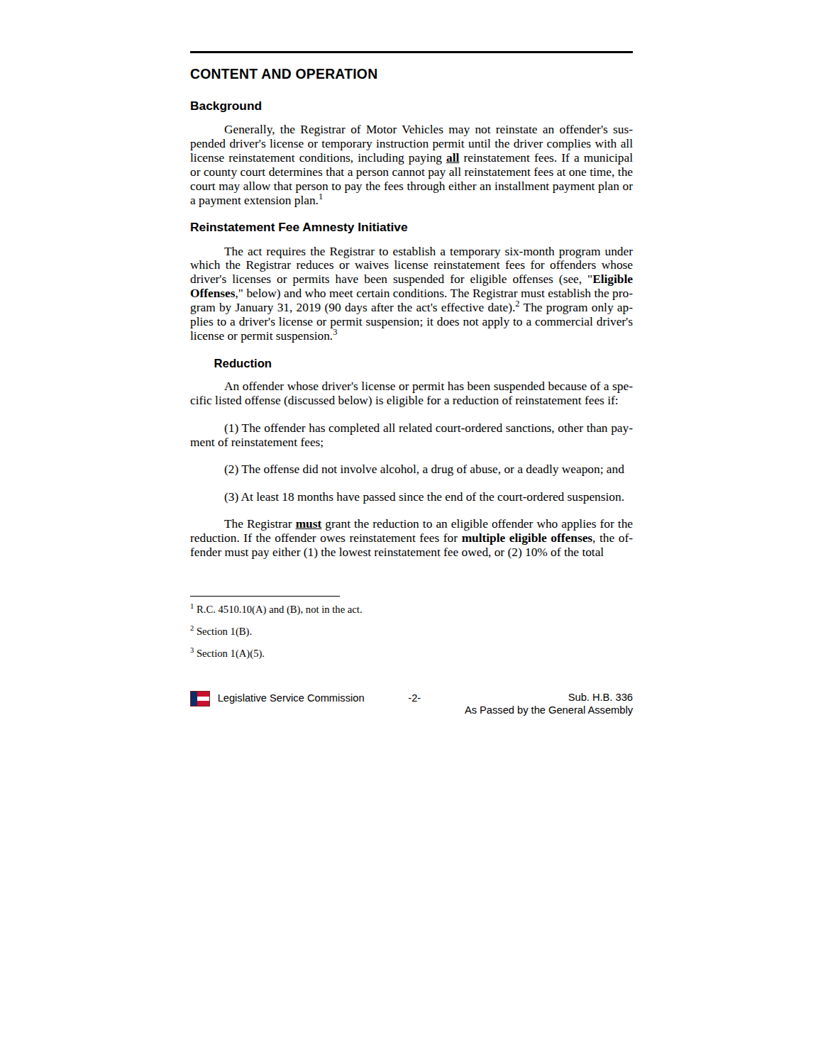CONTENT AND OPERATION
Background
Generally, the Registrar of Motor Vehicles may not reinstate an offender's suspended driver's license or temporary instruction permit until the driver complies with all license reinstatement conditions, including paying all reinstatement fees. If a municipal or county court determines that a person cannot pay all reinstatement fees at one time, the court may allow that person to pay the fees through either an installment payment plan or a payment extension plan.1
Reinstatement Fee Amnesty Initiative
The act requires the Registrar to establish a temporary six-month program under which the Registrar reduces or waives license reinstatement fees for offenders whose driver's licenses or permits have been suspended for eligible offenses (see, "Eligible Offenses," below) and who meet certain conditions. The Registrar must establish the program by January 31, 2019 (90 days after the act's effective date).2 The program only applies to a driver's license or permit suspension; it does not apply to a commercial driver's license or permit suspension.3
Reduction
An offender whose driver's license or permit has been suspended because of a specific listed offense (discussed below) is eligible for a reduction of reinstatement fees if:
(1) The offender has completed all related court-ordered sanctions, other than payment of reinstatement fees;
(2) The offense did not involve alcohol, a drug of abuse, or a deadly weapon; and
(3) At least 18 months have passed since the end of the court-ordered suspension.
The Registrar must grant the reduction to an eligible offender who applies for the reduction. If the offender owes reinstatement fees for multiple eligible offenses, the offender must pay either (1) the lowest reinstatement fee owed, or (2) 10% of the total
1 R.C. 4510.10(A) and (B), not in the act.
2 Section 1(B).
3 Section 1(A)(5).
Legislative Service Commission
-2-
Sub. H.B. 336
As Passed by the General Assembly